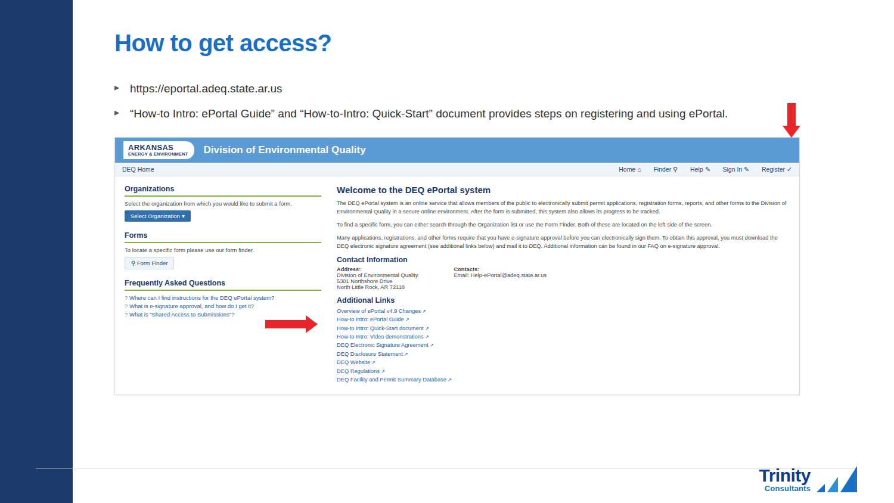How to get access?
https://eportal.adeq.state.ar.us
“How-to Intro: ePortal Guide” and “How-to-Intro: Quick-Start” document provides steps on registering and using ePortal.
ARKANSASENERGY & ENVIRONMENT
Division of Environmental Quality
DEQ Home
Home ⌂ Finder ⚲ Help ✎ Sign In ✎ Register ✓
Organizations
Select the organization from which you would like to submit a form.
Select Organization ▾
Forms
To locate a specific form please use our form finder.
⚲ Form Finder
Frequently Asked Questions
Where can I find instructions for the DEQ ePortal system?
What is e-signature approval, and how do I get it?
What is “Shared Access to Submissions”?
Welcome to the DEQ ePortal system
The DEQ ePortal system is an online service that allows members of the public to electronically submit permit applications, registration forms, reports, and other forms to the Division of Environmental Quality in a secure online environment. After the form is submitted, this system also allows its progress to be tracked.
To find a specific form, you can either search through the Organization list or use the Form Finder. Both of these are located on the left side of the screen.
Many applications, registrations, and other forms require that you have e-signature approval before you can electronically sign them. To obtain this approval, you must download the DEQ electronic signature agreement (see additional links below) and mail it to DEQ. Additional information can be found in our FAQ on e-signature approval.
Contact Information
Address:
Division of Environmental Quality
5301 Northshore Drive
North Little Rock, AR 72118
Contacts:
Email: Help-ePortal@adeq.state.ar.us
Additional Links
Overview of ePortal v4.9 Changes
How-to Intro: ePortal Guide
How-to Intro: Quick-Start document
How-to Intro: Video demonstrations
DEQ Electronic Signature Agreement
DEQ Disclosure Statement
DEQ Website
DEQ Regulations
DEQ Facility and Permit Summary Database
Trinity
Consultants